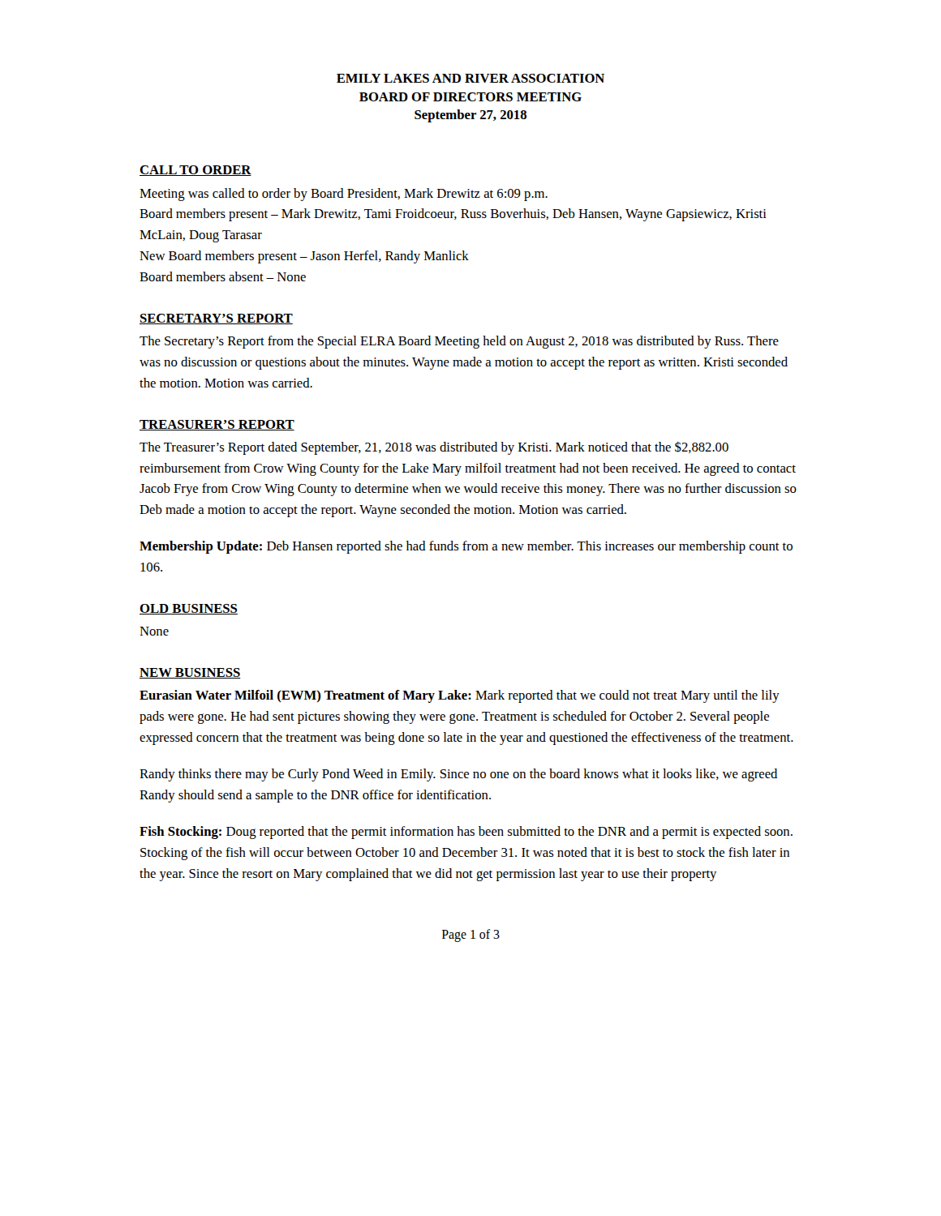EMILY LAKES AND RIVER ASSOCIATION BOARD OF DIRECTORS MEETING September 27, 2018
Call to Order
Meeting was called to order by Board President, Mark Drewitz at 6:09 p.m. Board members present – Mark Drewitz, Tami Froidcoeur, Russ Boverhuis, Deb Hansen, Wayne Gapsiewicz, Kristi McLain, Doug Tarasar New Board members present – Jason Herfel, Randy Manlick Board members absent – None
Secretary’s Report
The Secretary’s Report from the Special ELRA Board Meeting held on August 2, 2018 was distributed by Russ. There was no discussion or questions about the minutes. Wayne made a motion to accept the report as written. Kristi seconded the motion. Motion was carried.
Treasurer’s Report
The Treasurer’s Report dated September, 21, 2018 was distributed by Kristi. Mark noticed that the $2,882.00 reimbursement from Crow Wing County for the Lake Mary milfoil treatment had not been received. He agreed to contact Jacob Frye from Crow Wing County to determine when we would receive this money. There was no further discussion so Deb made a motion to accept the report. Wayne seconded the motion. Motion was carried.
Membership Update: Deb Hansen reported she had funds from a new member. This increases our membership count to 106.
Old Business
None
New Business
Eurasian Water Milfoil (EWM) Treatment of Mary Lake: Mark reported that we could not treat Mary until the lily pads were gone. He had sent pictures showing they were gone. Treatment is scheduled for October 2. Several people expressed concern that the treatment was being done so late in the year and questioned the effectiveness of the treatment.
Randy thinks there may be Curly Pond Weed in Emily. Since no one on the board knows what it looks like, we agreed Randy should send a sample to the DNR office for identification.
Fish Stocking: Doug reported that the permit information has been submitted to the DNR and a permit is expected soon. Stocking of the fish will occur between October 10 and December 31. It was noted that it is best to stock the fish later in the year. Since the resort on Mary complained that we did not get permission last year to use their property
Page 1 of 3